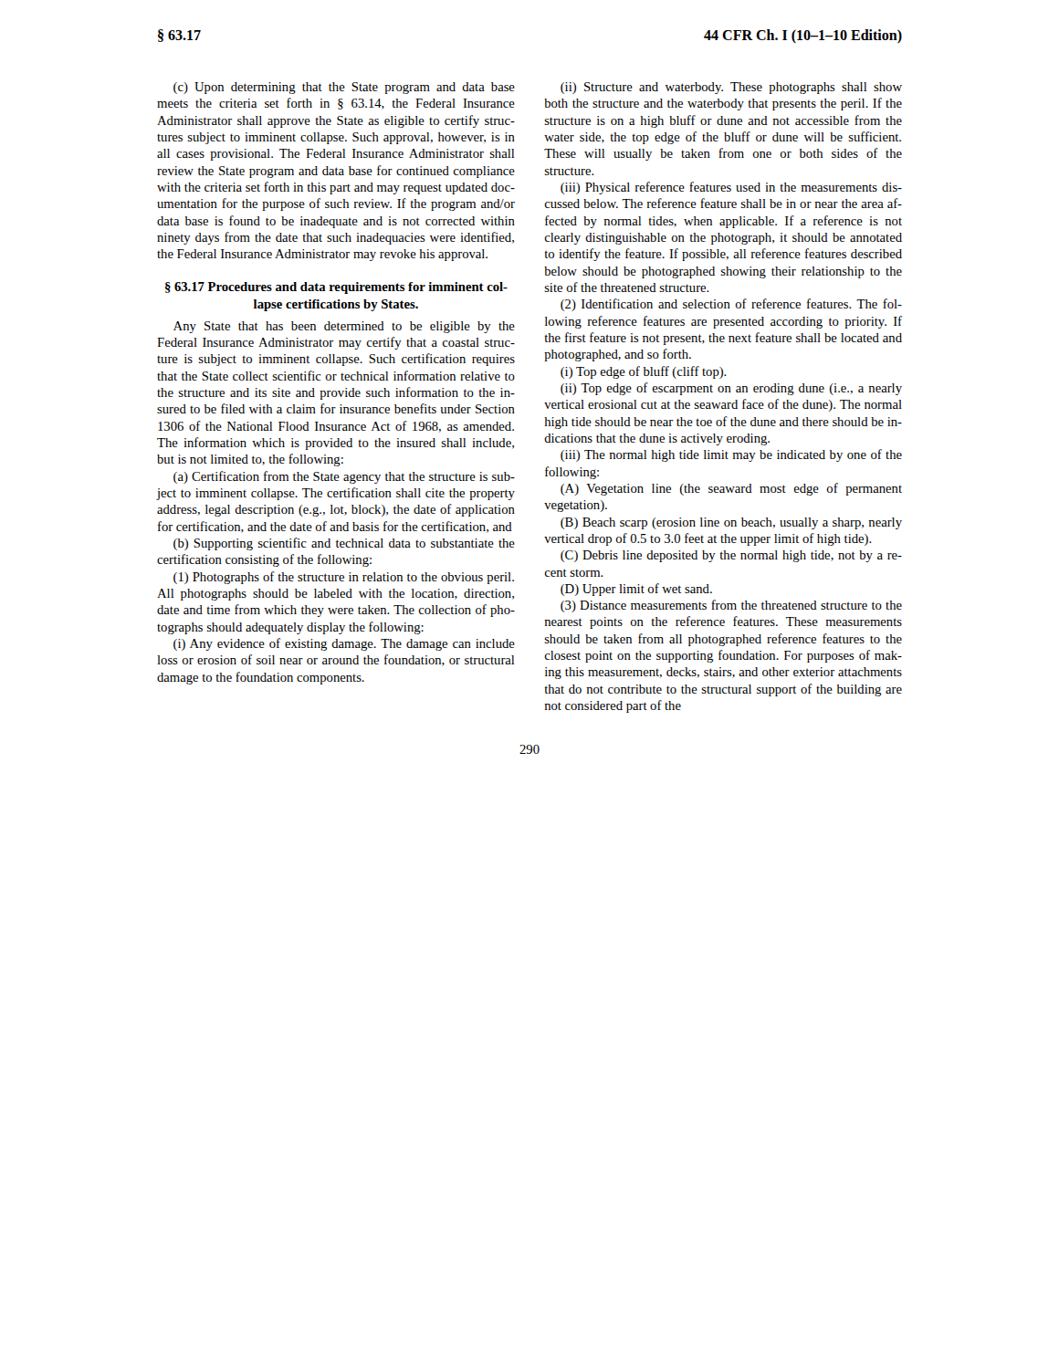§ 63.17 44 CFR Ch. I (10–1–10 Edition)
(c) Upon determining that the State program and data base meets the criteria set forth in § 63.14, the Federal Insurance Administrator shall approve the State as eligible to certify structures subject to imminent collapse. Such approval, however, is in all cases provisional. The Federal Insurance Administrator shall review the State program and data base for continued compliance with the criteria set forth in this part and may request updated documentation for the purpose of such review. If the program and/or data base is found to be inadequate and is not corrected within ninety days from the date that such inadequacies were identified, the Federal Insurance Administrator may revoke his approval.
§ 63.17 Procedures and data requirements for imminent collapse certifications by States.
Any State that has been determined to be eligible by the Federal Insurance Administrator may certify that a coastal structure is subject to imminent collapse. Such certification requires that the State collect scientific or technical information relative to the structure and its site and provide such information to the insured to be filed with a claim for insurance benefits under Section 1306 of the National Flood Insurance Act of 1968, as amended. The information which is provided to the insured shall include, but is not limited to, the following:
(a) Certification from the State agency that the structure is subject to imminent collapse. The certification shall cite the property address, legal description (e.g., lot, block), the date of application for certification, and the date of and basis for the certification, and
(b) Supporting scientific and technical data to substantiate the certification consisting of the following:
(1) Photographs of the structure in relation to the obvious peril. All photographs should be labeled with the location, direction, date and time from which they were taken. The collection of photographs should adequately display the following:
(i) Any evidence of existing damage. The damage can include loss or erosion of soil near or around the foundation, or structural damage to the foundation components.
(ii) Structure and waterbody. These photographs shall show both the structure and the waterbody that presents the peril. If the structure is on a high bluff or dune and not accessible from the water side, the top edge of the bluff or dune will be sufficient. These will usually be taken from one or both sides of the structure.
(iii) Physical reference features used in the measurements discussed below. The reference feature shall be in or near the area affected by normal tides, when applicable. If a reference is not clearly distinguishable on the photograph, it should be annotated to identify the feature. If possible, all reference features described below should be photographed showing their relationship to the site of the threatened structure.
(2) Identification and selection of reference features. The following reference features are presented according to priority. If the first feature is not present, the next feature shall be located and photographed, and so forth.
(i) Top edge of bluff (cliff top).
(ii) Top edge of escarpment on an eroding dune (i.e., a nearly vertical erosional cut at the seaward face of the dune). The normal high tide should be near the toe of the dune and there should be indications that the dune is actively eroding.
(iii) The normal high tide limit may be indicated by one of the following:
(A) Vegetation line (the seaward most edge of permanent vegetation).
(B) Beach scarp (erosion line on beach, usually a sharp, nearly vertical drop of 0.5 to 3.0 feet at the upper limit of high tide).
(C) Debris line deposited by the normal high tide, not by a recent storm.
(D) Upper limit of wet sand.
(3) Distance measurements from the threatened structure to the nearest points on the reference features. These measurements should be taken from all photographed reference features to the closest point on the supporting foundation. For purposes of making this measurement, decks, stairs, and other exterior attachments that do not contribute to the structural support of the building are not considered part of the
290